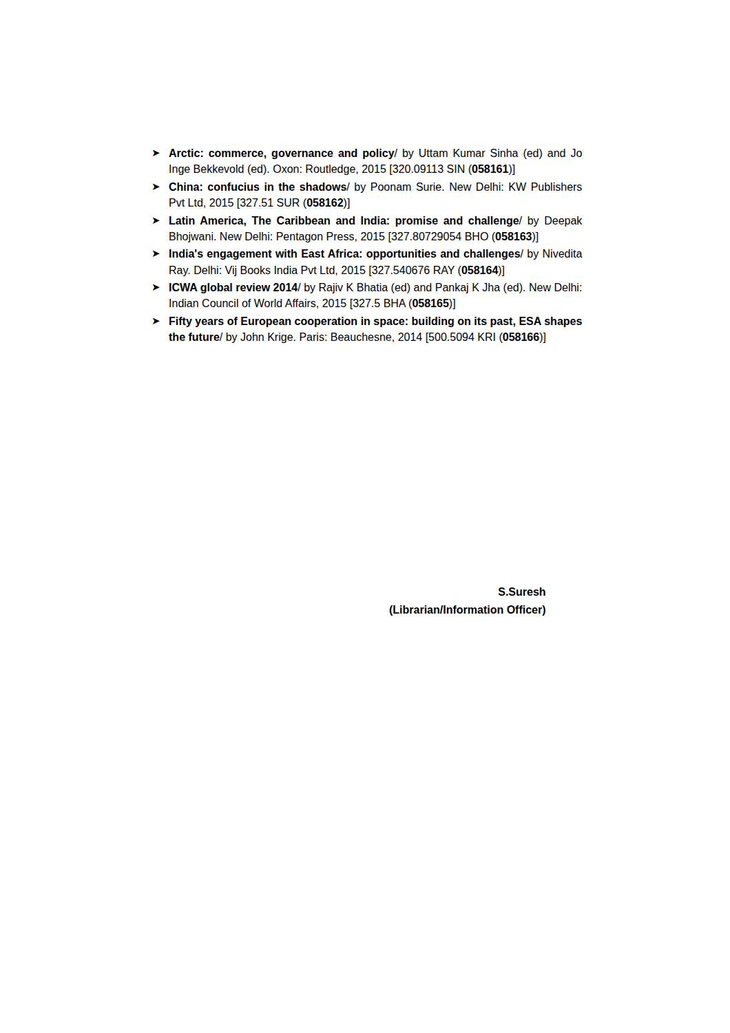Arctic: commerce, governance and policy/ by Uttam Kumar Sinha (ed) and Jo Inge Bekkevold (ed). Oxon: Routledge, 2015 [320.09113 SIN (058161)]
China: confucius in the shadows/ by Poonam Surie. New Delhi: KW Publishers Pvt Ltd, 2015 [327.51 SUR (058162)]
Latin America, The Caribbean and India: promise and challenge/ by Deepak Bhojwani. New Delhi: Pentagon Press, 2015 [327.80729054 BHO (058163)]
India's engagement with East Africa: opportunities and challenges/ by Nivedita Ray. Delhi: Vij Books India Pvt Ltd, 2015 [327.540676 RAY (058164)]
ICWA global review 2014/ by Rajiv K Bhatia (ed) and Pankaj K Jha (ed). New Delhi: Indian Council of World Affairs, 2015 [327.5 BHA (058165)]
Fifty years of European cooperation in space: building on its past, ESA shapes the future/ by John Krige. Paris: Beauchesne, 2014 [500.5094 KRI (058166)]
S.Suresh
(Librarian/Information Officer)